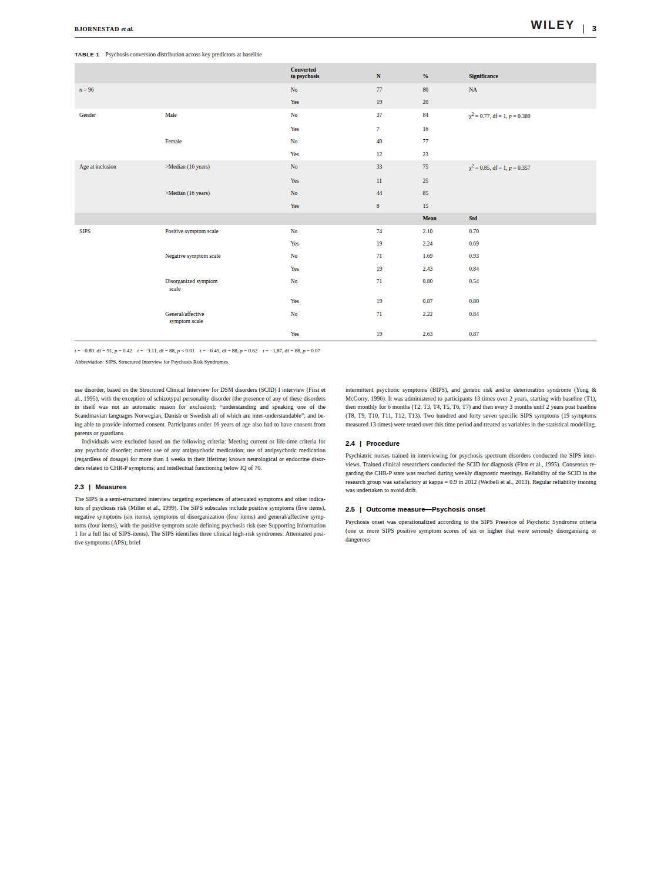Bjornestad et al.
WILEY
3
Table 1 Psychosis conversion distribution across key predictors at baseline
| | | Converted to psychosis | N | % | Significance |
| --- | --- | --- | --- | --- | --- |
| n = 96 | | No | 77 | 80 | NA |
| | | Yes | 19 | 20 | |
| Gender | Male | No | 37 | 84 | χ 2 = 0.77, df = 1, p = 0.380 |
| | | Yes | 7 | 16 | |
| | Female | No | 40 | 77 | |
| | | Yes | 12 | 23 | |
| Age at inclusion | >Median (16 years) | No | 33 | 75 | χ 2 = 0.85, df = 1, p = 0.357 |
| | | Yes | 11 | 25 | |
| | >Median (16 years) | No | 44 | 85 | |
| | | Yes | 8 | 15 | |
| | | | | Mean | Std |
| SIPS | Positive symptom scale | No | 74 | 2.10 | 0.70 |
| | | Yes | 19 | 2.24 | 0.69 |
| | Negative symptom scale | No | 71 | 1.69 | 0.93 |
| | | Yes | 19 | 2.43 | 0.84 |
| | Disorganized symptom scale | No | 71 | 0.80 | 0.54 |
| | | Yes | 19 | 0.87 | 0.80 |
| | General/affective symptom scale | No | 71 | 2.22 | 0.84 |
| | | Yes | 19 | 2.63 | 0.87 |
Significance column values for SIPS rows, rendered as an overlay-free second pass is not possible in plain HTML; they are included inline below to preserve all page text.
t = −0.80. df = 91, p = 0.42 t = −3.11, df = 88, p < 0.01 t = −0.49, df = 88, p = 0.62 t = −1,87, df = 88, p = 0.07 Abbreviation: SIPS, Structured Interview for Psychosis Risk Syndromes.
use disorder, based on the Structured Clinical Interview for DSM disorders (SCID) I interview (First et al., 1995), with the exception of schizotypal personality disorder (the presence of any of these disorders in itself was not an automatic reason for exclusion); “understanding and speaking one of the Scandinavian languages Norwegian, Danish or Swedish all of which are inter-understandable”; and being able to provide informed consent. Participants under 16 years of age also had to have consent from parents or guardians.
Individuals were excluded based on the following criteria: Meeting current or life-time criteria for any psychotic disorder; current use of any antipsychotic medication; use of antipsychotic medication (regardless of dosage) for more than 4 weeks in their lifetime; known neurological or endocrine disorders related to CHR-P symptoms; and intellectual functioning below IQ of 70.
2.3|Measures
The SIPS is a semi-structured interview targeting experiences of attenuated symptoms and other indicators of psychosis risk (Miller et al., 1999). The SIPS subscales include positive symptoms (five items), negative symptoms (six items), symptoms of disorganization (four items) and general/affective symptoms (four items), with the positive symptom scale defining psychosis risk (see Supporting Information 1 for a full list of SIPS-items). The SIPS identifies three clinical high-risk syndromes: Attenuated positive symptoms (APS), brief
intermittent psychotic symptoms (BIPS), and genetic risk and/or deterioration syndrome (Yung & McGorry, 1996). It was administered to participants 13 times over 2 years, starting with baseline (T1), then monthly for 6 months (T2, T3, T4, T5, T6, T7) and then every 3 months until 2 years post baseline (T8, T9, T10, T11, T12, T13). Two hundred and forty seven specific SIPS symptoms (19 symptoms measured 13 times) were tested over this time period and treated as variables in the statistical modelling.
2.4|Procedure
Psychiatric nurses trained in interviewing for psychosis spectrum disorders conducted the SIPS interviews. Trained clinical researchers conducted the SCID for diagnosis (First et al., 1995). Consensus regarding the CHR-P state was reached during weekly diagnostic meetings. Reliability of the SCID in the research group was satisfactory at kappa = 0.9 in 2012 (Weibell et al., 2013). Regular reliability training was undertaken to avoid drift.
2.5|Outcome measure—Psychosis onset
Psychosis onset was operationalized according to the SIPS Presence of Psychotic Syndrome criteria (one or more SIPS positive symptom scores of six or higher that were seriously disorganising or dangerous